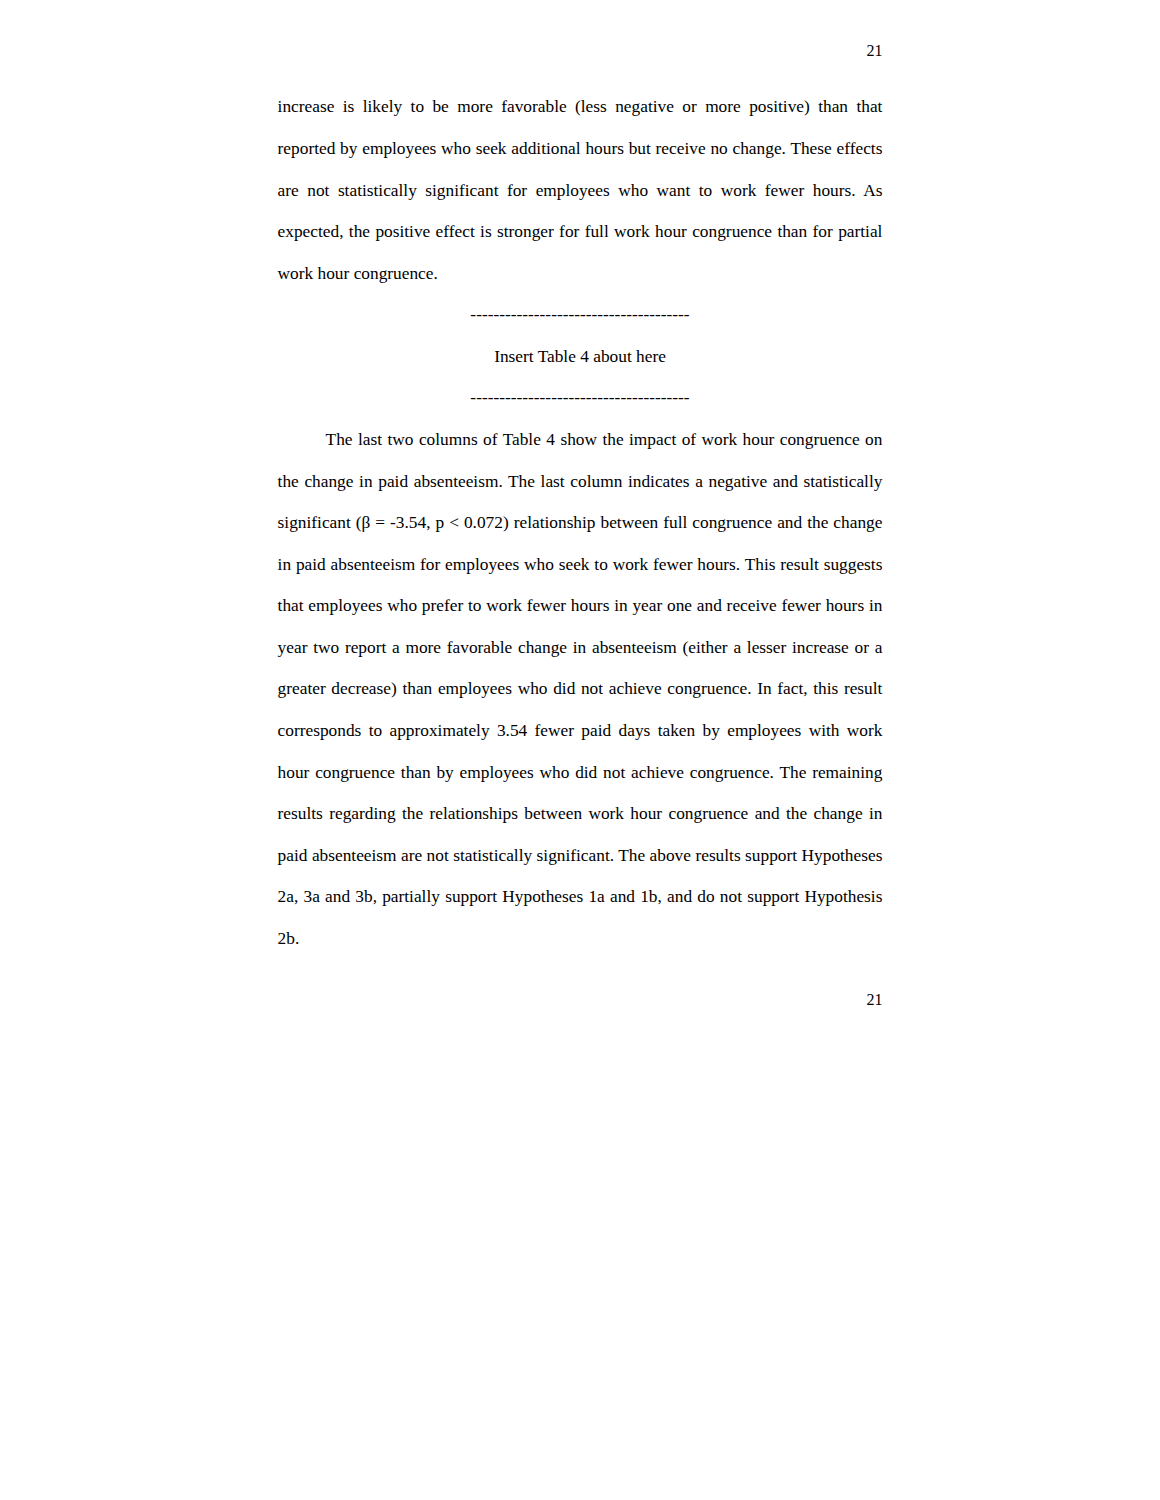21
increase is likely to be more favorable (less negative or more positive) than that reported by employees who seek additional hours but receive no change. These effects are not statistically significant for employees who want to work fewer hours. As expected, the positive effect is stronger for full work hour congruence than for partial work hour congruence.
--------------------------------------
Insert Table 4 about here
--------------------------------------
The last two columns of Table 4 show the impact of work hour congruence on the change in paid absenteeism. The last column indicates a negative and statistically significant (β = -3.54, p < 0.072) relationship between full congruence and the change in paid absenteeism for employees who seek to work fewer hours. This result suggests that employees who prefer to work fewer hours in year one and receive fewer hours in year two report a more favorable change in absenteeism (either a lesser increase or a greater decrease) than employees who did not achieve congruence. In fact, this result corresponds to approximately 3.54 fewer paid days taken by employees with work hour congruence than by employees who did not achieve congruence. The remaining results regarding the relationships between work hour congruence and the change in paid absenteeism are not statistically significant. The above results support Hypotheses 2a, 3a and 3b, partially support Hypotheses 1a and 1b, and do not support Hypothesis 2b.
21